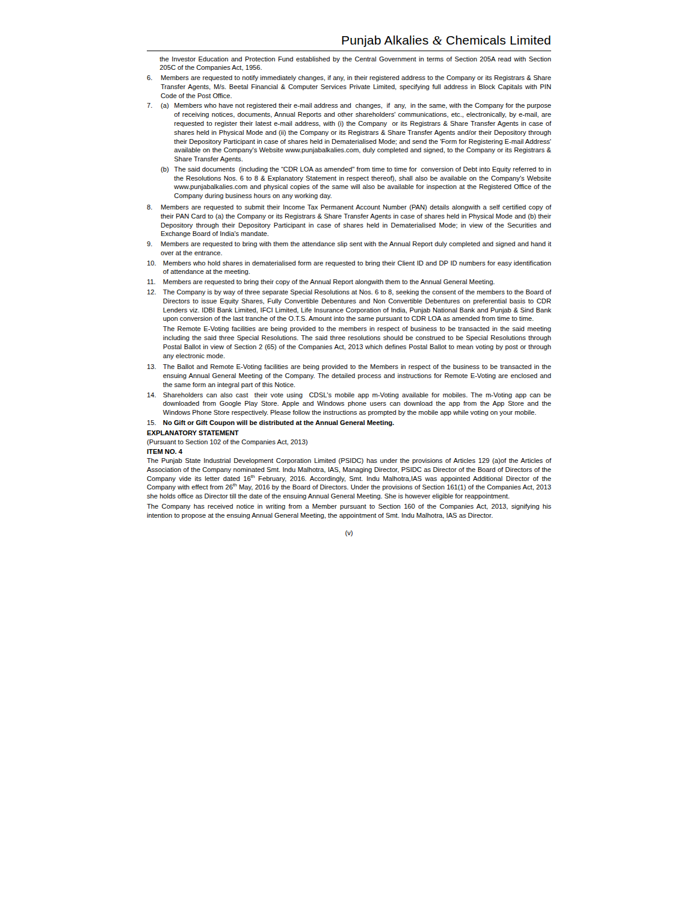Punjab Alkalies & Chemicals Limited
the Investor Education and Protection Fund established by the Central Government in terms of Section 205A read with Section 205C of the Companies Act, 1956.
6.
Members are requested to notify immediately changes, if any, in their registered address to the Company or its Registrars & Share Transfer Agents, M/s. Beetal Financial & Computer Services Private Limited, specifying full address in Block Capitals with PIN Code of the Post Office.
7.
(a)
Members who have not registered their e-mail address and changes, if any, in the same, with the Company for the purpose of receiving notices, documents, Annual Reports and other shareholders' communications, etc., electronically, by e-mail, are requested to register their latest e-mail address, with (i) the Company or its Registrars & Share Transfer Agents in case of shares held in Physical Mode and (ii) the Company or its Registrars & Share Transfer Agents and/or their Depository through their Depository Participant in case of shares held in Dematerialised Mode; and send the 'Form for Registering E-mail Address' available on the Company's Website www.punjabalkalies.com, duly completed and signed, to the Company or its Registrars & Share Transfer Agents.
(b)
The said documents (including the “CDR LOA as amended" from time to time for conversion of Debt into Equity referred to in the Resolutions Nos. 6 to 8 & Explanatory Statement in respect thereof), shall also be available on the Company's Website www.punjabalkalies.com and physical copies of the same will also be available for inspection at the Registered Office of the Company during business hours on any working day.
8.
Members are requested to submit their Income Tax Permanent Account Number (PAN) details alongwith a self certified copy of their PAN Card to (a) the Company or its Registrars & Share Transfer Agents in case of shares held in Physical Mode and (b) their Depository through their Depository Participant in case of shares held in Dematerialised Mode; in view of the Securities and Exchange Board of India's mandate.
9.
Members are requested to bring with them the attendance slip sent with the Annual Report duly completed and signed and hand it over at the entrance.
10.
Members who hold shares in dematerialised form are requested to bring their Client ID and DP ID numbers for easy identification of attendance at the meeting.
11.
Members are requested to bring their copy of the Annual Report alongwith them to the Annual General Meeting.
12.
The Company is by way of three separate Special Resolutions at Nos. 6 to 8, seeking the consent of the members to the Board of Directors to issue Equity Shares, Fully Convertible Debentures and Non Convertible Debentures on preferential basis to CDR Lenders viz. IDBI Bank Limited, IFCI Limited, Life Insurance Corporation of India, Punjab National Bank and Punjab & Sind Bank upon conversion of the last tranche of the O.T.S. Amount into the same pursuant to CDR LOA as amended from time to time.
The Remote E-Voting facilities are being provided to the members in respect of business to be transacted in the said meeting including the said three Special Resolutions. The said three resolutions should be construed to be Special Resolutions through Postal Ballot in view of Section 2 (65) of the Companies Act, 2013 which defines Postal Ballot to mean voting by post or through any electronic mode.
13.
The Ballot and Remote E-Voting facilities are being provided to the Members in respect of the business to be transacted in the ensuing Annual General Meeting of the Company. The detailed process and instructions for Remote E-Voting are enclosed and the same form an integral part of this Notice.
14.
Shareholders can also cast their vote using CDSL's mobile app m-Voting available for mobiles. The m-Voting app can be downloaded from Google Play Store. Apple and Windows phone users can download the app from the App Store and the Windows Phone Store respectively. Please follow the instructions as prompted by the mobile app while voting on your mobile.
15.
No Gift or Gift Coupon will be distributed at the Annual General Meeting.
EXPLANATORY STATEMENT
(Pursuant to Section 102 of the Companies Act, 2013)
ITEM NO. 4
The Punjab State Industrial Development Corporation Limited (PSIDC) has under the provisions of Articles 129 (a)of the Articles of Association of the Company nominated Smt. Indu Malhotra, IAS, Managing Director, PSIDC as Director of the Board of Directors of the Company vide its letter dated 16th February, 2016. Accordingly, Smt. Indu Malhotra,IAS was appointed Additional Director of the Company with effect from 26th May, 2016 by the Board of Directors. Under the provisions of Section 161(1) of the Companies Act, 2013 she holds office as Director till the date of the ensuing Annual General Meeting. She is however eligible for reappointment.
The Company has received notice in writing from a Member pursuant to Section 160 of the Companies Act, 2013, signifying his intention to propose at the ensuing Annual General Meeting, the appointment of Smt. Indu Malhotra, IAS as Director.
(v)